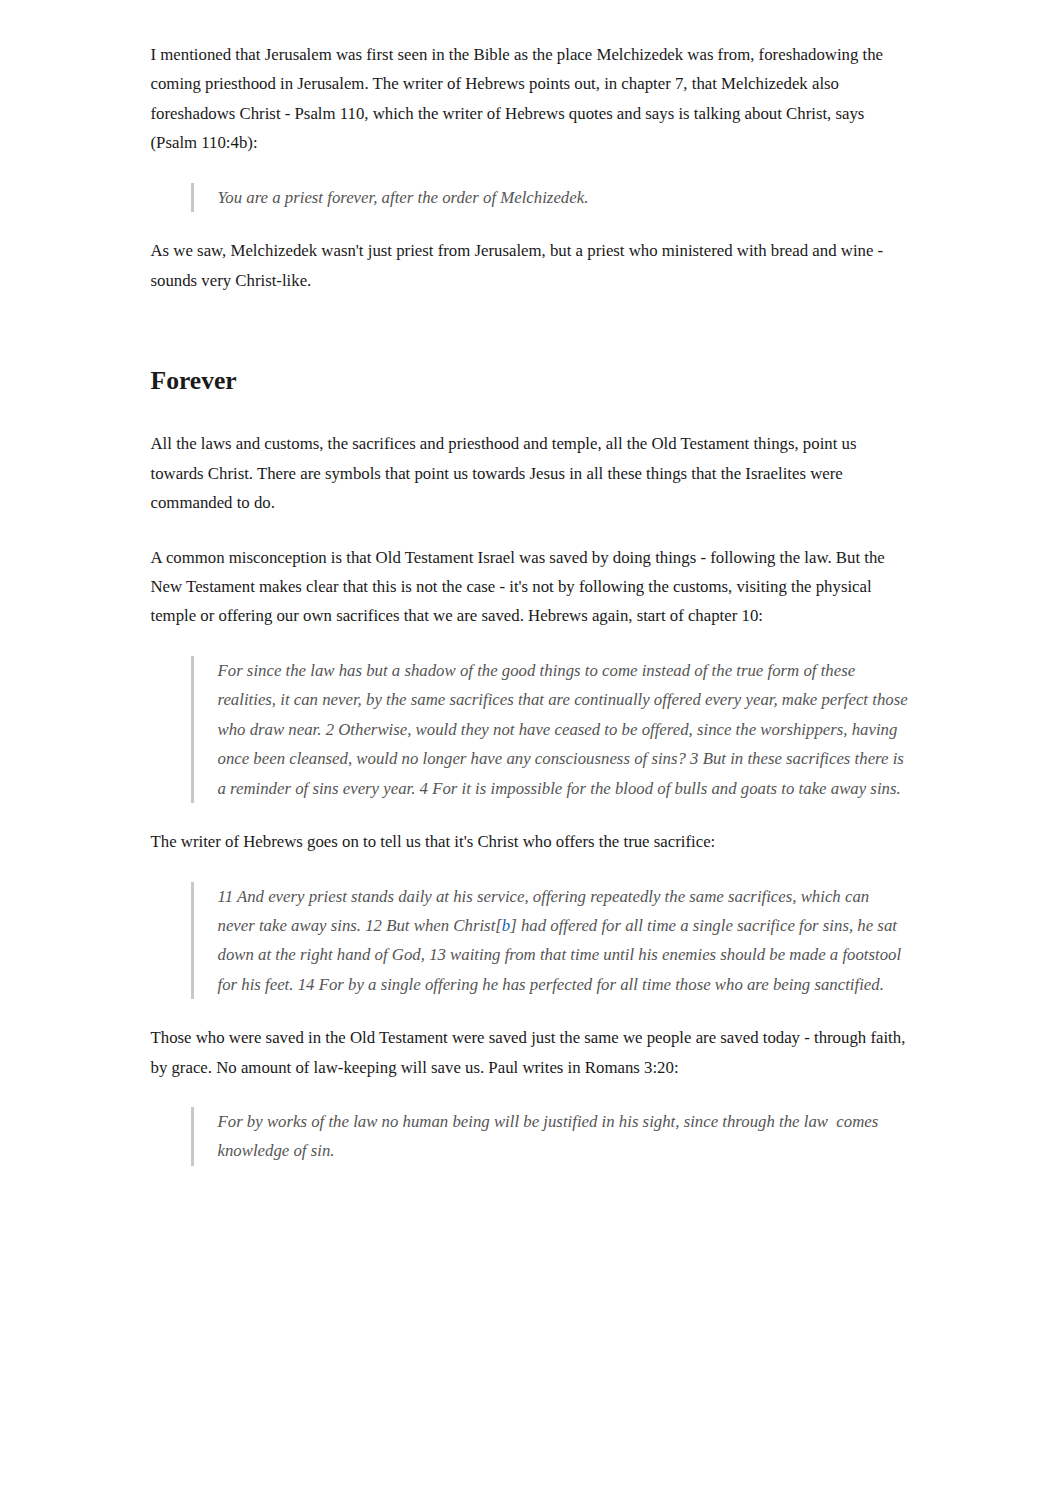I mentioned that Jerusalem was first seen in the Bible as the place Melchizedek was from, foreshadowing the coming priesthood in Jerusalem. The writer of Hebrews points out, in chapter 7, that Melchizedek also foreshadows Christ - Psalm 110, which the writer of Hebrews quotes and says is talking about Christ, says (Psalm 110:4b):
You are a priest forever, after the order of Melchizedek.
As we saw, Melchizedek wasn't just priest from Jerusalem, but a priest who ministered with bread and wine - sounds very Christ-like.
Forever
All the laws and customs, the sacrifices and priesthood and temple, all the Old Testament things, point us towards Christ. There are symbols that point us towards Jesus in all these things that the Israelites were commanded to do.
A common misconception is that Old Testament Israel was saved by doing things - following the law. But the New Testament makes clear that this is not the case - it's not by following the customs, visiting the physical temple or offering our own sacrifices that we are saved. Hebrews again, start of chapter 10:
For since the law has but a shadow of the good things to come instead of the true form of these realities, it can never, by the same sacrifices that are continually offered every year, make perfect those who draw near. 2 Otherwise, would they not have ceased to be offered, since the worshippers, having once been cleansed, would no longer have any consciousness of sins? 3 But in these sacrifices there is a reminder of sins every year. 4 For it is impossible for the blood of bulls and goats to take away sins.
The writer of Hebrews goes on to tell us that it's Christ who offers the true sacrifice:
11 And every priest stands daily at his service, offering repeatedly the same sacrifices, which can never take away sins. 12 But when Christ[b] had offered for all time a single sacrifice for sins, he sat down at the right hand of God, 13 waiting from that time until his enemies should be made a footstool for his feet. 14 For by a single offering he has perfected for all time those who are being sanctified.
Those who were saved in the Old Testament were saved just the same we people are saved today - through faith, by grace. No amount of law-keeping will save us. Paul writes in Romans 3:20:
For by works of the law no human being will be justified in his sight, since through the law comes knowledge of sin.